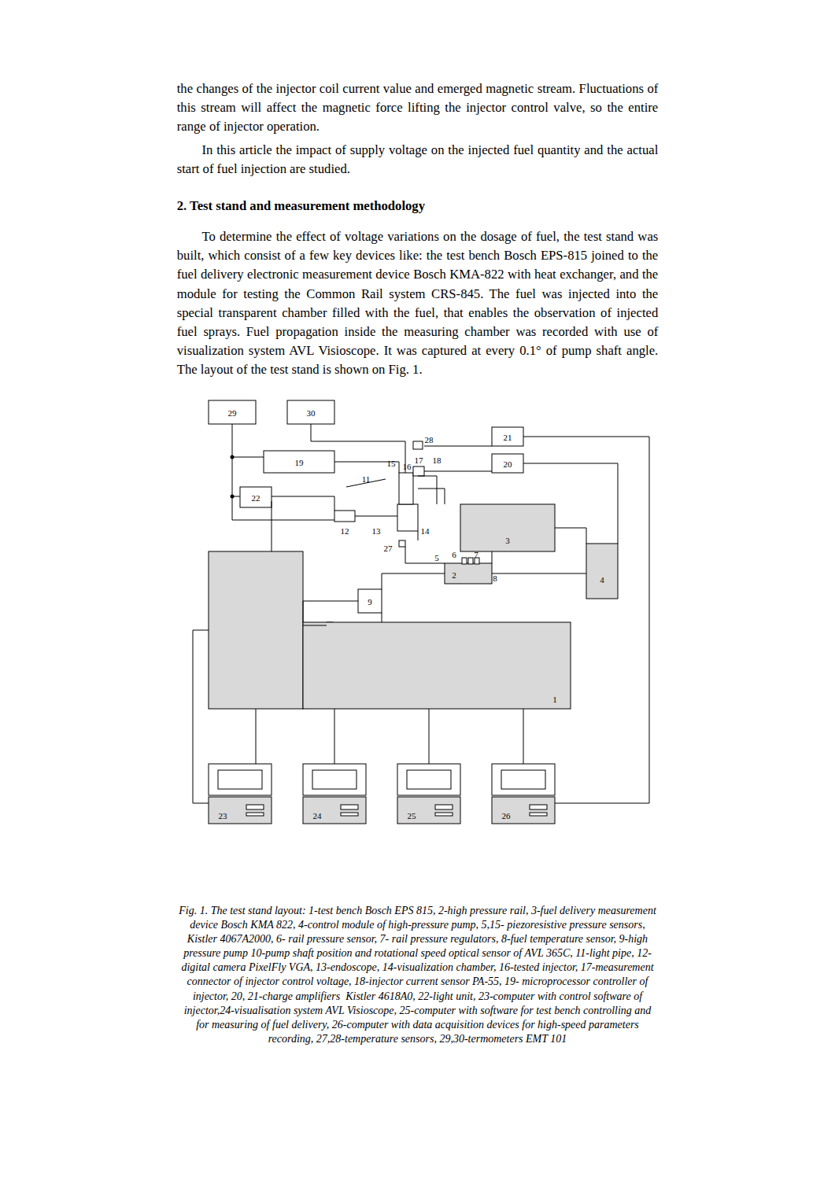the changes of the injector coil current value and emerged magnetic stream. Fluctuations of this stream will affect the magnetic force lifting the injector control valve, so the entire range of injector operation.
In this article the impact of supply voltage on the injected fuel quantity and the actual start of fuel injection are studied.
2. Test stand and measurement methodology
To determine the effect of voltage variations on the dosage of fuel, the test stand was built, which consist of a few key devices like: the test bench Bosch EPS-815 joined to the fuel delivery electronic measurement device Bosch KMA-822 with heat exchanger, and the module for testing the Common Rail system CRS-845. The fuel was injected into the special transparent chamber filled with the fuel, that enables the observation of injected fuel sprays. Fuel propagation inside the measuring chamber was recorded with use of visualization system AVL Visioscope. It was captured at every 0.1° of pump shaft angle. The layout of the test stand is shown on Fig. 1.
29 30 21 20 19 22 11 12 13 14 15 16 17 18 28 3 4 2 5 6 7 8 9 10 1 27 23 24 25 26
Fig. 1. The test stand layout: 1-test bench Bosch EPS 815, 2-high pressure rail, 3-fuel delivery measurement device Bosch KMA 822, 4-control module of high-pressure pump, 5,15- piezoresistive pressure sensors, Kistler 4067A2000, 6- rail pressure sensor, 7- rail pressure regulators, 8-fuel temperature sensor, 9-high pressure pump 10-pump shaft position and rotational speed optical sensor of AVL 365C, 11-light pipe, 12-digital camera PixelFly VGA, 13-endoscope, 14-visualization chamber, 16-tested injector, 17-measurement connector of injector control voltage, 18-injector current sensor PA-55, 19- microprocessor controller of injector, 20, 21-charge amplifiers Kistler 4618A0, 22-light unit, 23-computer with control software of injector,24-visualisation system AVL Visioscope, 25-computer with software for test bench controlling and for measuring of fuel delivery, 26-computer with data acquisition devices for high-speed parameters recording, 27,28-temperature sensors, 29,30-termometers EMT 101